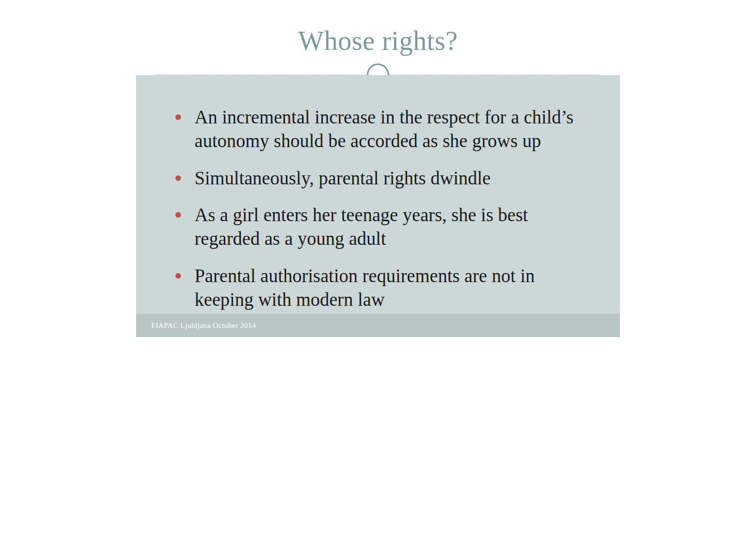Whose rights?
An incremental increase in the respect for a child’s autonomy should be accorded as she grows up
Simultaneously, parental rights dwindle
As a girl enters her teenage years, she is best regarded as a young adult
Parental authorisation requirements are not in keeping with modern law
FIAPAC Ljubljana October 2014